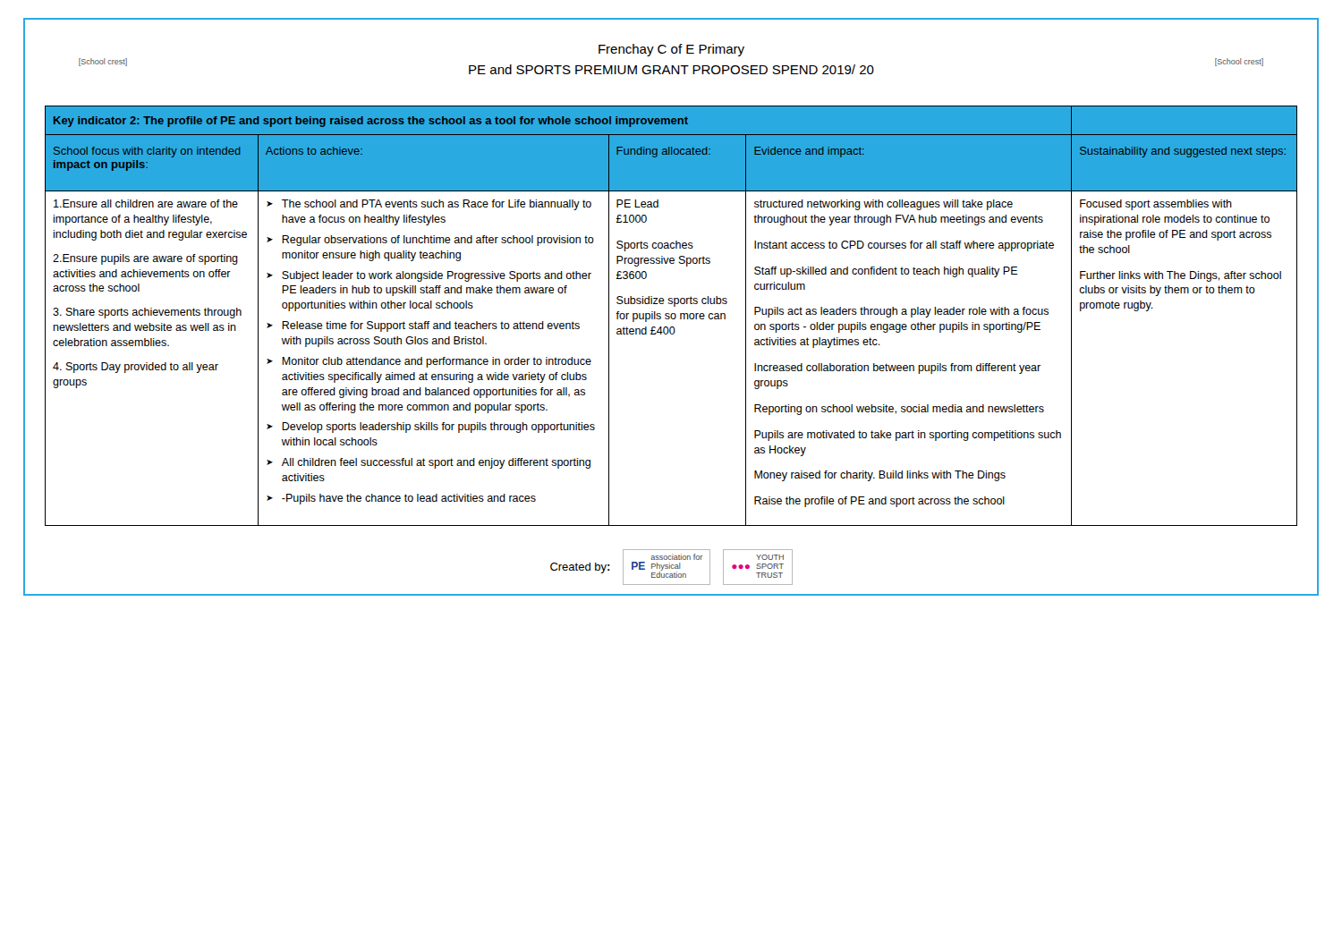[School crest]
Frenchay C of E Primary
PE and SPORTS PREMIUM GRANT PROPOSED SPEND 2019/ 20
[School crest]
| Key indicator 2: The profile of PE and sport being raised across the school as a tool for whole school improvement | |
| --- | --- |
| School focus with clarity on intended impact on pupils : | Actions to achieve: | Funding allocated: | Evidence and impact: | Sustainability and suggested next steps: |
| 1.Ensure all children are aware of the importance of a healthy lifestyle, including both diet and regular exercise 2.Ensure pupils are aware of sporting activities and achievements on offer across the school 3. Share sports achievements through newsletters and website as well as in celebration assemblies. 4. Sports Day provided to all year groups | The school and PTA events such as Race for Life biannually to have a focus on healthy lifestyles Regular observations of lunchtime and after school provision to monitor ensure high quality teaching Subject leader to work alongside Progressive Sports and other PE leaders in hub to upskill staff and make them aware of opportunities within other local schools Release time for Support staff and teachers to attend events with pupils across South Glos and Bristol. Monitor club attendance and performance in order to introduce activities specifically aimed at ensuring a wide variety of clubs are offered giving broad and balanced opportunities for all, as well as offering the more common and popular sports. Develop sports leadership skills for pupils through opportunities within local schools All children feel successful at sport and enjoy different sporting activities -Pupils have the chance to lead activities and races | PE Lead £1000 Sports coaches Progressive Sports £3600 Subsidize sports clubs for pupils so more can attend £400 | structured networking with colleagues will take place throughout the year through FVA hub meetings and events Instant access to CPD courses for all staff where appropriate Staff up-skilled and confident to teach high quality PE curriculum Pupils act as leaders through a play leader role with a focus on sports - older pupils engage other pupils in sporting/PE activities at playtimes etc. Increased collaboration between pupils from different year groups Reporting on school website, social media and newsletters Pupils are motivated to take part in sporting competitions such as Hockey Money raised for charity. Build links with The Dings Raise the profile of PE and sport across the school | Focused sport assemblies with inspirational role models to continue to raise the profile of PE and sport across the school Further links with The Dings, after school clubs or visits by them or to them to promote rugby. |
Created by: PE association for
Physical
Education ●●● YOUTH
SPORT
TRUST